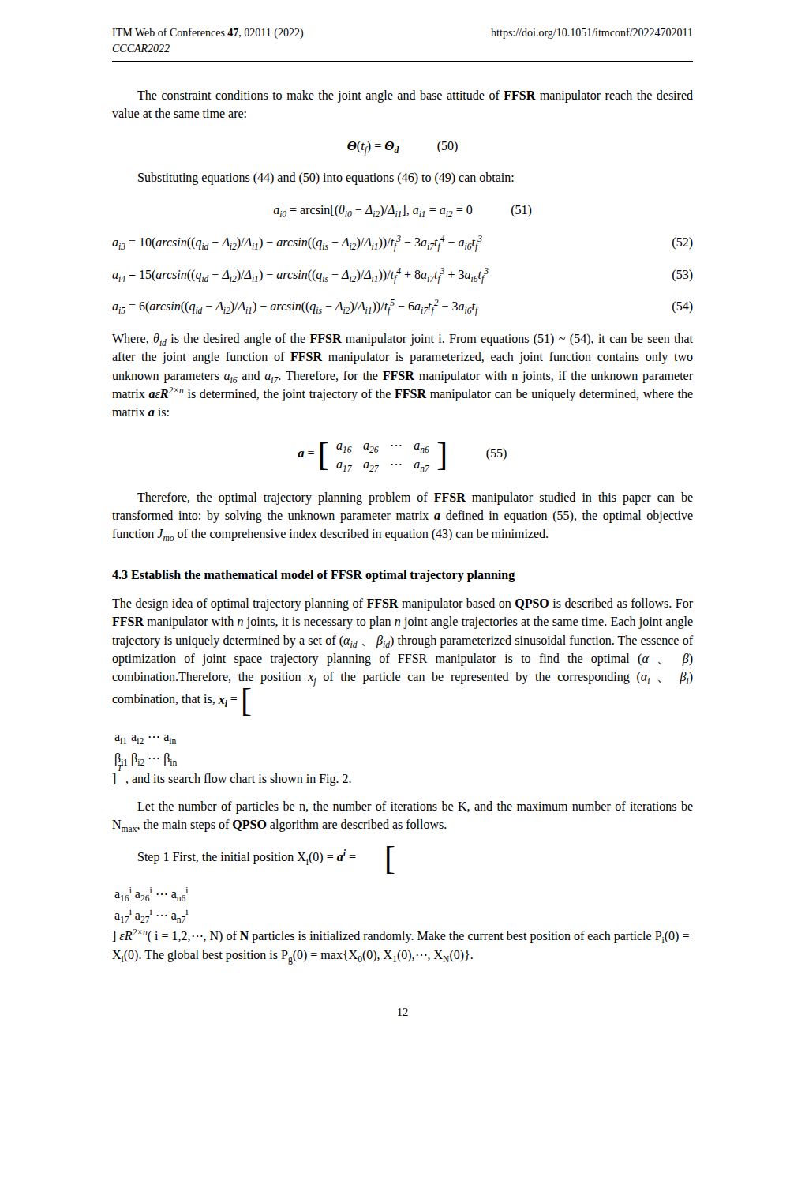ITM Web of Conferences 47, 02011 (2022)
CCCAR2022
https://doi.org/10.1051/itmconf/20224702011
The constraint conditions to make the joint angle and base attitude of FFSR manipulator reach the desired value at the same time are:
Θ(tf) = Θd
(50)
Substituting equations (44) and (50) into equations (46) to (49) can obtain:
ai0 = arcsin[(θi0 − Δi2)/Δi1], ai1 = ai2 = 0
(51)
ai3 = 10(arcsin((qid − Δi2)/Δi1) − arcsin((qis − Δi2)/Δi1))/tf3 − 3ai7tf4 − ai6tf3
(52)
ai4 = 15(arcsin((qid − Δi2)/Δi1) − arcsin((qis − Δi2)/Δi1))/tf4 + 8ai7tf3 + 3ai6tf3
(53)
ai5 = 6(arcsin((qid − Δi2)/Δi1) − arcsin((qis − Δi2)/Δi1))/tf5 − 6ai7tf2 − 3ai6tf
(54)
Where, θid is the desired angle of the FFSR manipulator joint i. From equations (51) ~ (54), it can be seen that after the joint angle function of FFSR manipulator is parameterized, each joint function contains only two unknown parameters ai6 and ai7. Therefore, for the FFSR manipulator with n joints, if the unknown parameter matrix aεR2×n is determined, the joint trajectory of the FFSR manipulator can be uniquely determined, where the matrix a is:
a = [
| a 16 | a 26 | ⋯ | a n6 |
| a 17 | a 27 | ⋯ | a n7 |
]
(55)
Therefore, the optimal trajectory planning problem of FFSR manipulator studied in this paper can be transformed into: by solving the unknown parameter matrix a defined in equation (55), the optimal objective function Jmo of the comprehensive index described in equation (43) can be minimized.
4.3 Establish the mathematical model of FFSR optimal trajectory planning
The design idea of optimal trajectory planning of FFSR manipulator based on QPSO is described as follows. For FFSR manipulator with n joints, it is necessary to plan n joint angle trajectories at the same time. Each joint angle trajectory is uniquely determined by a set of (αid 、 βid) through parameterized sinusoidal function. The essence of optimization of joint space trajectory planning of FFSR manipulator is to find the optimal (α 、 β) combination.Therefore, the position xj of the particle can be represented by the corresponding (αi 、 βi) combination, that is, xi = [
| a i1 | a i2 | ⋯ | a in |
| β i1 | β i2 | ⋯ | β in |
] T , and its search flow chart is shown in Fig. 2.
Let the number of particles be n, the number of iterations be K, and the maximum number of iterations be Nmax, the main steps of QPSO algorithm are described as follows.
Step 1 First, the initial position Xi(0) = ai = [
| a 16 i | a 26 i | ⋯ | a n6 i |
| a 17 i | a 27 i | ⋯ | a n7 i |
] εR2×n( i = 1,2,⋯, N) of N particles is initialized randomly. Make the current best position of each particle Pi(0) = Xi(0). The global best position is Pg(0) = max{X0(0), X1(0),⋯, XN(0)}.
12